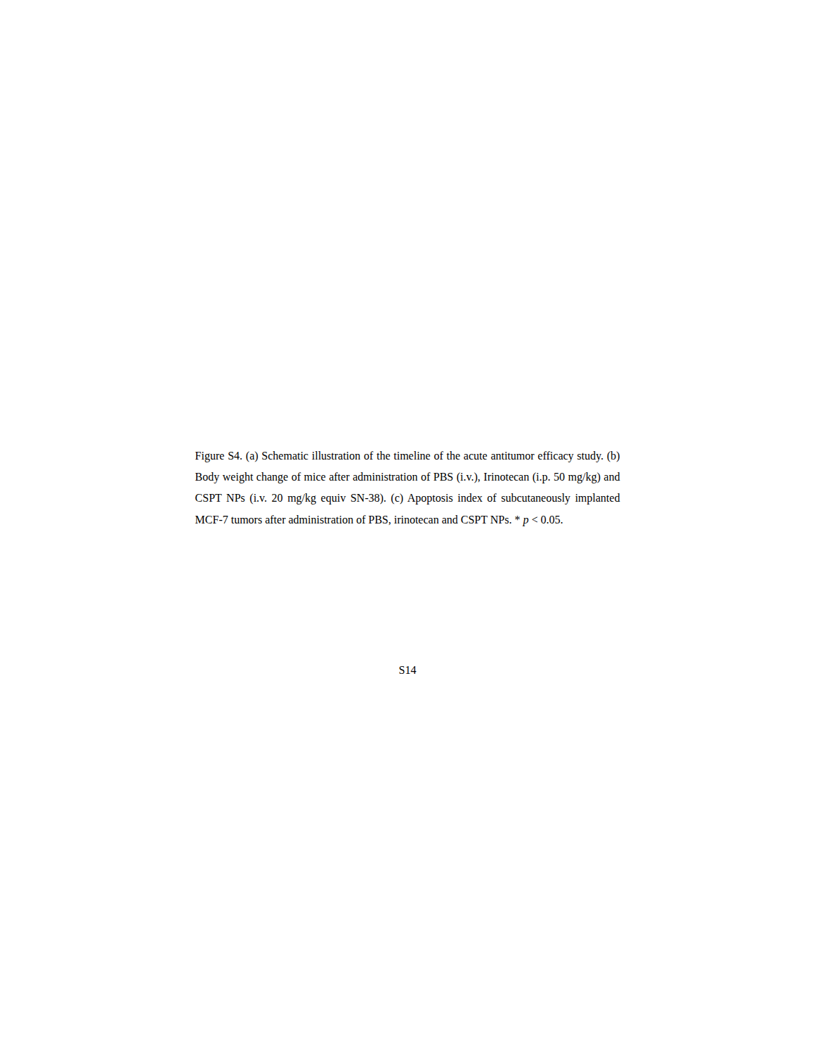Figure S4. (a) Schematic illustration of the timeline of the acute antitumor efficacy study. (b) Body weight change of mice after administration of PBS (i.v.), Irinotecan (i.p. 50 mg/kg) and CSPT NPs (i.v. 20 mg/kg equiv SN-38). (c) Apoptosis index of subcutaneously implanted MCF-7 tumors after administration of PBS, irinotecan and CSPT NPs. * p < 0.05.
S14